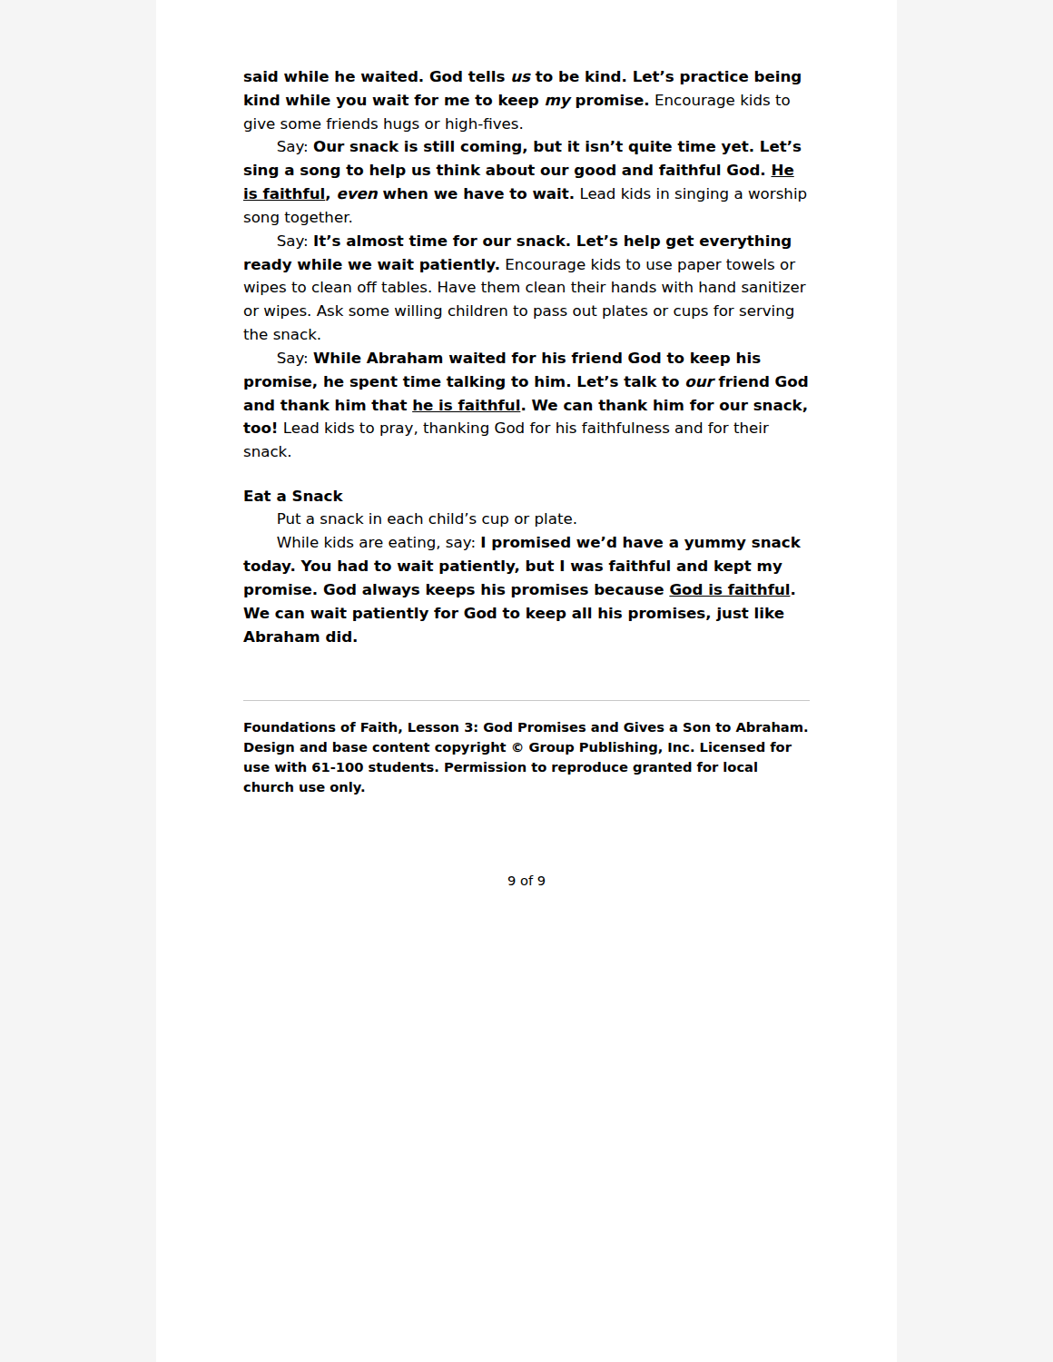said while he waited. God tells us to be kind. Let’s practice being kind while you wait for me to keep my promise. Encourage kids to give some friends hugs or high-fives.
Say: Our snack is still coming, but it isn’t quite time yet. Let’s sing a song to help us think about our good and faithful God. He is faithful, even when we have to wait. Lead kids in singing a worship song together.
Say: It’s almost time for our snack. Let’s help get everything ready while we wait patiently. Encourage kids to use paper towels or wipes to clean off tables. Have them clean their hands with hand sanitizer or wipes. Ask some willing children to pass out plates or cups for serving the snack.
Say: While Abraham waited for his friend God to keep his promise, he spent time talking to him. Let’s talk to our friend God and thank him that he is faithful. We can thank him for our snack, too! Lead kids to pray, thanking God for his faithfulness and for their snack.
Eat a Snack
Put a snack in each child’s cup or plate.
While kids are eating, say: I promised we’d have a yummy snack today. You had to wait patiently, but I was faithful and kept my promise. God always keeps his promises because God is faithful. We can wait patiently for God to keep all his promises, just like Abraham did.
Foundations of Faith, Lesson 3: God Promises and Gives a Son to Abraham. Design and base content copyright © Group Publishing, Inc. Licensed for use with 61-100 students. Permission to reproduce granted for local church use only.
9 of 9